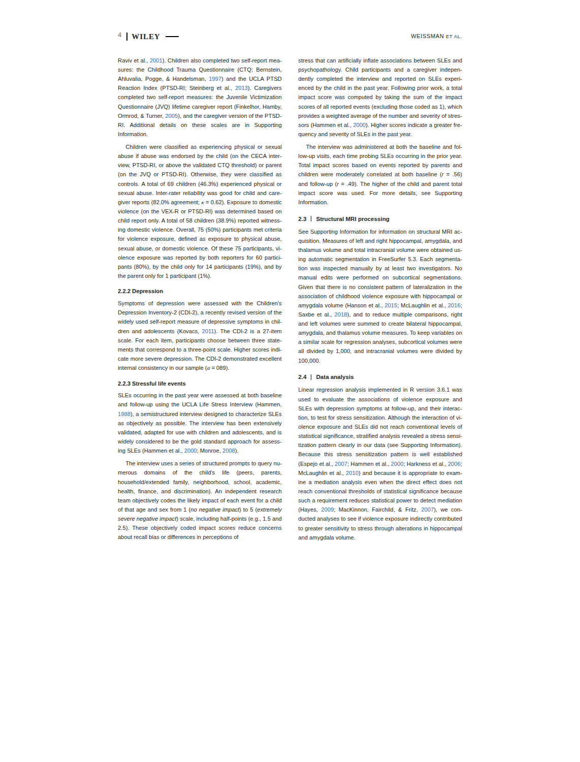4
WILEY
WEISSMAN ET AL.
Raviv et al., 2001). Children also completed two self-report measures: the Childhood Trauma Questionnaire (CTQ; Bernstein, Ahluvalia, Pogge, & Handelsman, 1997) and the UCLA PTSD Reaction Index (PTSD-RI; Steinberg et al., 2013). Caregivers completed two self-report measures: the Juvenile Victimization Questionnaire (JVQ) lifetime caregiver report (Finkelhor, Hamby, Ormrod, & Turner, 2005), and the caregiver version of the PTSD-RI. Additional details on these scales are in Supporting Information.
Children were classified as experiencing physical or sexual abuse if abuse was endorsed by the child (on the CECA interview, PTSD-RI, or above the validated CTQ threshold) or parent (on the JVQ or PTSD-RI). Otherwise, they were classified as controls. A total of 69 children (46.3%) experienced physical or sexual abuse. Inter-rater reliability was good for child and caregiver reports (82.0% agreement; κ = 0.62). Exposure to domestic violence (on the VEX-R or PTSD-RI) was determined based on child report only. A total of 58 children (38.9%) reported witnessing domestic violence. Overall, 75 (50%) participants met criteria for violence exposure, defined as exposure to physical abuse, sexual abuse, or domestic violence. Of these 75 participants, violence exposure was reported by both reporters for 60 participants (80%), by the child only for 14 participants (19%), and by the parent only for 1 participant (1%).
2.2.2 Depression
Symptoms of depression were assessed with the Children's Depression Inventory-2 (CDI-2), a recently revised version of the widely used self-report measure of depressive symptoms in children and adolescents (Kovacs, 2011). The CDI-2 is a 27-item scale. For each item, participants choose between three statements that correspond to a three-point scale. Higher scores indicate more severe depression. The CDI-2 demonstrated excellent internal consistency in our sample (α = 089).
2.2.3 Stressful life events
SLEs occurring in the past year were assessed at both baseline and follow-up using the UCLA Life Stress Interview (Hammen, 1988), a semistructured interview designed to characterize SLEs as objectively as possible. The interview has been extensively validated, adapted for use with children and adolescents, and is widely considered to be the gold standard approach for assessing SLEs (Hammen et al., 2000; Monroe, 2008).
The interview uses a series of structured prompts to query numerous domains of the child's life (peers, parents, household/extended family, neighborhood, school, academic, health, finance, and discrimination). An independent research team objectively codes the likely impact of each event for a child of that age and sex from 1 (no negative impact) to 5 (extremely severe negative impact) scale, including half-points (e.g., 1.5 and 2.5). These objectively coded impact scores reduce concerns about recall bias or differences in perceptions of
stress that can artificially inflate associations between SLEs and psychopathology. Child participants and a caregiver independently completed the interview and reported on SLEs experienced by the child in the past year. Following prior work, a total impact score was computed by taking the sum of the impact scores of all reported events (excluding those coded as 1), which provides a weighted average of the number and severity of stressors (Hammen et al., 2000). Higher scores indicate a greater frequency and severity of SLEs in the past year.
The interview was administered at both the baseline and follow-up visits, each time probing SLEs occurring in the prior year. Total impact scores based on events reported by parents and children were moderately correlated at both baseline (r = .56) and follow-up (r = .49). The higher of the child and parent total impact score was used. For more details, see Supporting Information.
2.3 Structural MRI processing
See Supporting Information for information on structural MRI acquisition. Measures of left and right hippocampal, amygdala, and thalamus volume and total intracranial volume were obtained using automatic segmentation in FreeSurfer 5.3. Each segmentation was inspected manually by at least two investigators. No manual edits were performed on subcortical segmentations. Given that there is no consistent pattern of lateralization in the association of childhood violence exposure with hippocampal or amygdala volume (Hanson et al., 2015; McLaughlin et al., 2016; Saxbe et al., 2018), and to reduce multiple comparisons, right and left volumes were summed to create bilateral hippocampal, amygdala, and thalamus volume measures. To keep variables on a similar scale for regression analyses, subcortical volumes were all divided by 1,000, and intracranial volumes were divided by 100,000.
2.4 Data analysis
Linear regression analysis implemented in R version 3.6.1 was used to evaluate the associations of violence exposure and SLEs with depression symptoms at follow-up, and their interaction, to test for stress sensitization. Although the interaction of violence exposure and SLEs did not reach conventional levels of statistical significance, stratified analysis revealed a stress sensitization pattern clearly in our data (see Supporting Information). Because this stress sensitization pattern is well established (Espejo et al., 2007; Hammen et al., 2000; Harkness et al., 2006; McLaughlin et al., 2010) and because it is appropriate to examine a mediation analysis even when the direct effect does not reach conventional thresholds of statistical significance because such a requirement reduces statistical power to detect mediation (Hayes, 2009; MacKinnon, Fairchild, & Fritz, 2007), we conducted analyses to see if violence exposure indirectly contributed to greater sensitivity to stress through alterations in hippocampal and amygdala volume.